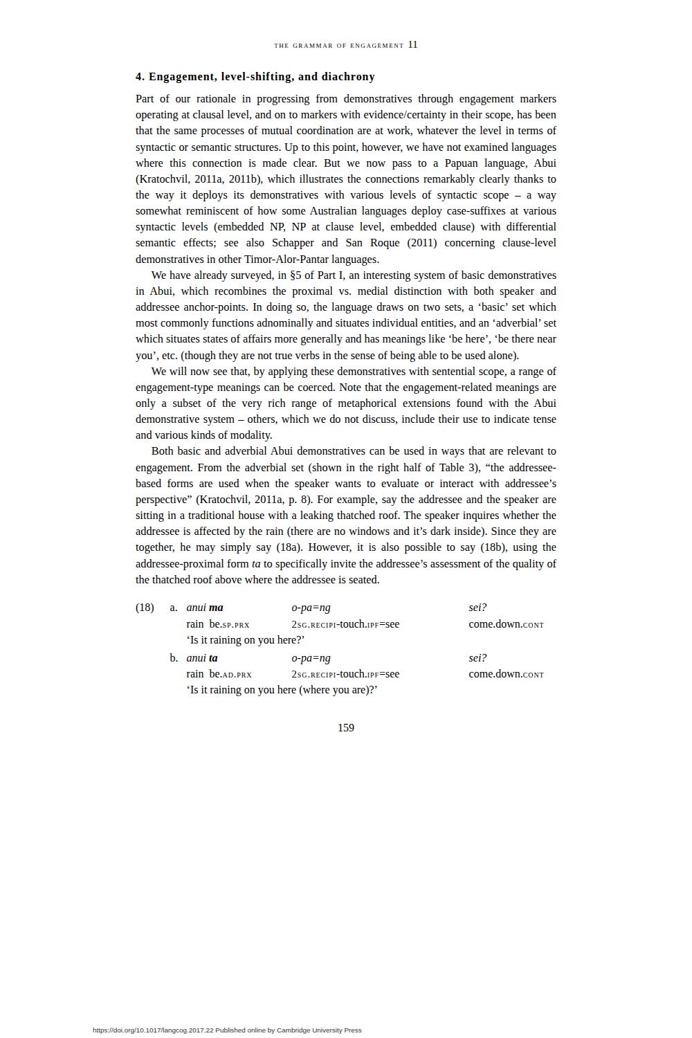the grammar of engagement 11
4. Engagement, level-shifting, and diachrony
Part of our rationale in progressing from demonstratives through engagement markers operating at clausal level, and on to markers with evidence/certainty in their scope, has been that the same processes of mutual coordination are at work, whatever the level in terms of syntactic or semantic structures. Up to this point, however, we have not examined languages where this connection is made clear. But we now pass to a Papuan language, Abui (Kratochvil, 2011a, 2011b), which illustrates the connections remarkably clearly thanks to the way it deploys its demonstratives with various levels of syntactic scope – a way somewhat reminiscent of how some Australian languages deploy case-suffixes at various syntactic levels (embedded NP, NP at clause level, embedded clause) with differential semantic effects; see also Schapper and San Roque (2011) concerning clause-level demonstratives in other Timor-Alor-Pantar languages.
We have already surveyed, in §5 of Part I, an interesting system of basic demonstratives in Abui, which recombines the proximal vs. medial distinction with both speaker and addressee anchor-points. In doing so, the language draws on two sets, a ‘basic’ set which most commonly functions adnominally and situates individual entities, and an ‘adverbial’ set which situates states of affairs more generally and has meanings like ‘be here’, ‘be there near you’, etc. (though they are not true verbs in the sense of being able to be used alone).
We will now see that, by applying these demonstratives with sentential scope, a range of engagement-type meanings can be coerced. Note that the engagement-related meanings are only a subset of the very rich range of metaphorical extensions found with the Abui demonstrative system – others, which we do not discuss, include their use to indicate tense and various kinds of modality.
Both basic and adverbial Abui demonstratives can be used in ways that are relevant to engagement. From the adverbial set (shown in the right half of Table 3), “the addressee-based forms are used when the speaker wants to evaluate or interact with addressee’s perspective” (Kratochvil, 2011a, p. 8). For example, say the addressee and the speaker are sitting in a traditional house with a leaking thatched roof. The speaker inquires whether the addressee is affected by the rain (there are no windows and it’s dark inside). Since they are together, he may simply say (18a). However, it is also possible to say (18b), using the addressee-proximal form ta to specifically invite the addressee’s assessment of the quality of the thatched roof above where the addressee is seated.
(18)
a.
anui ma
o-pa=ng
sei?
rain be.sp.prx
2sg.recipi-touch.ipf=see
come.down.cont
‘Is it raining on you here?’
b.
anui ta
o-pa=ng
sei?
rain be.ad.prx
2sg.recipi-touch.ipf=see
come.down.cont
‘Is it raining on you here (where you are)?’
159
https://doi.org/10.1017/langcog.2017.22 Published online by Cambridge University Press